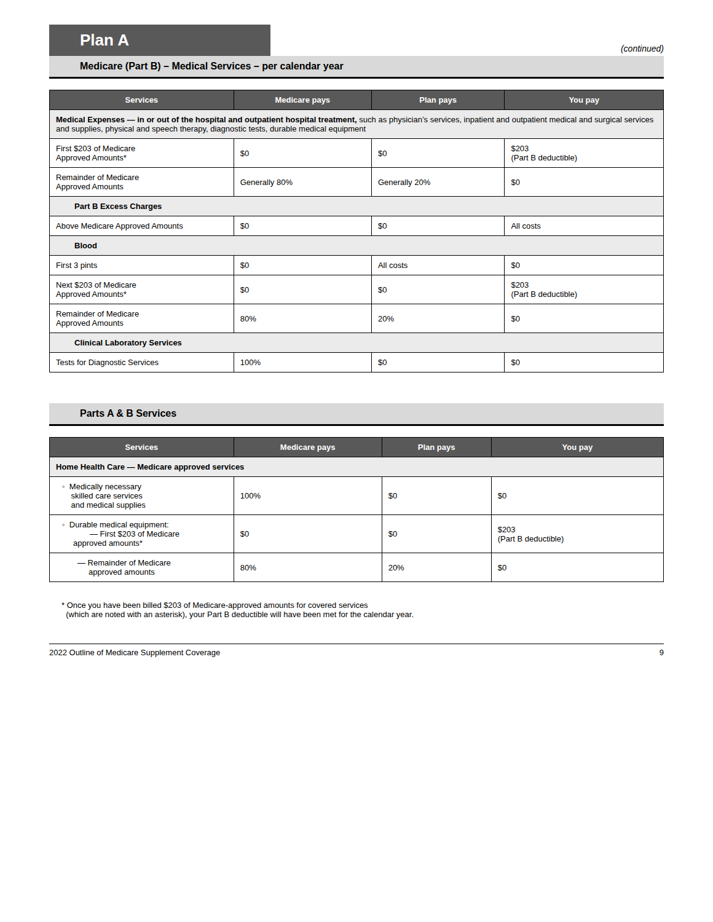Plan A
(continued)
Medicare (Part B) – Medical Services – per calendar year
| Services | Medicare pays | Plan pays | You pay |
| --- | --- | --- | --- |
| Medical Expenses — in or out of the hospital and outpatient hospital treatment, such as physician’s services, inpatient and outpatient medical and surgical services and supplies, physical and speech therapy, diagnostic tests, durable medical equipment |
| First $203 of Medicare Approved Amounts* | $0 | $0 | $203 (Part B deductible) |
| Remainder of Medicare Approved Amounts | Generally 80% | Generally 20% | $0 |
| Part B Excess Charges |
| Above Medicare Approved Amounts | $0 | $0 | All costs |
| Blood |
| First 3 pints | $0 | All costs | $0 |
| Next $203 of Medicare Approved Amounts* | $0 | $0 | $203 (Part B deductible) |
| Remainder of Medicare Approved Amounts | 80% | 20% | $0 |
| Clinical Laboratory Services |
| Tests for Diagnostic Services | 100% | $0 | $0 |
Parts A & B Services
| Services | Medicare pays | Plan pays | You pay |
| --- | --- | --- | --- |
| Home Health Care — Medicare approved services |
| ◦ Medically necessary skilled care services and medical supplies | 100% | $0 | $0 |
| ◦ Durable medical equipment: — First $203 of Medicare approved amounts* | $0 | $0 | $203 (Part B deductible) |
| — Remainder of Medicare approved amounts | 80% | 20% | $0 |
* Once you have been billed $203 of Medicare-approved amounts for covered services
(which are noted with an asterisk), your Part B deductible will have been met for the calendar year.
2022 Outline of Medicare Supplement Coverage
9